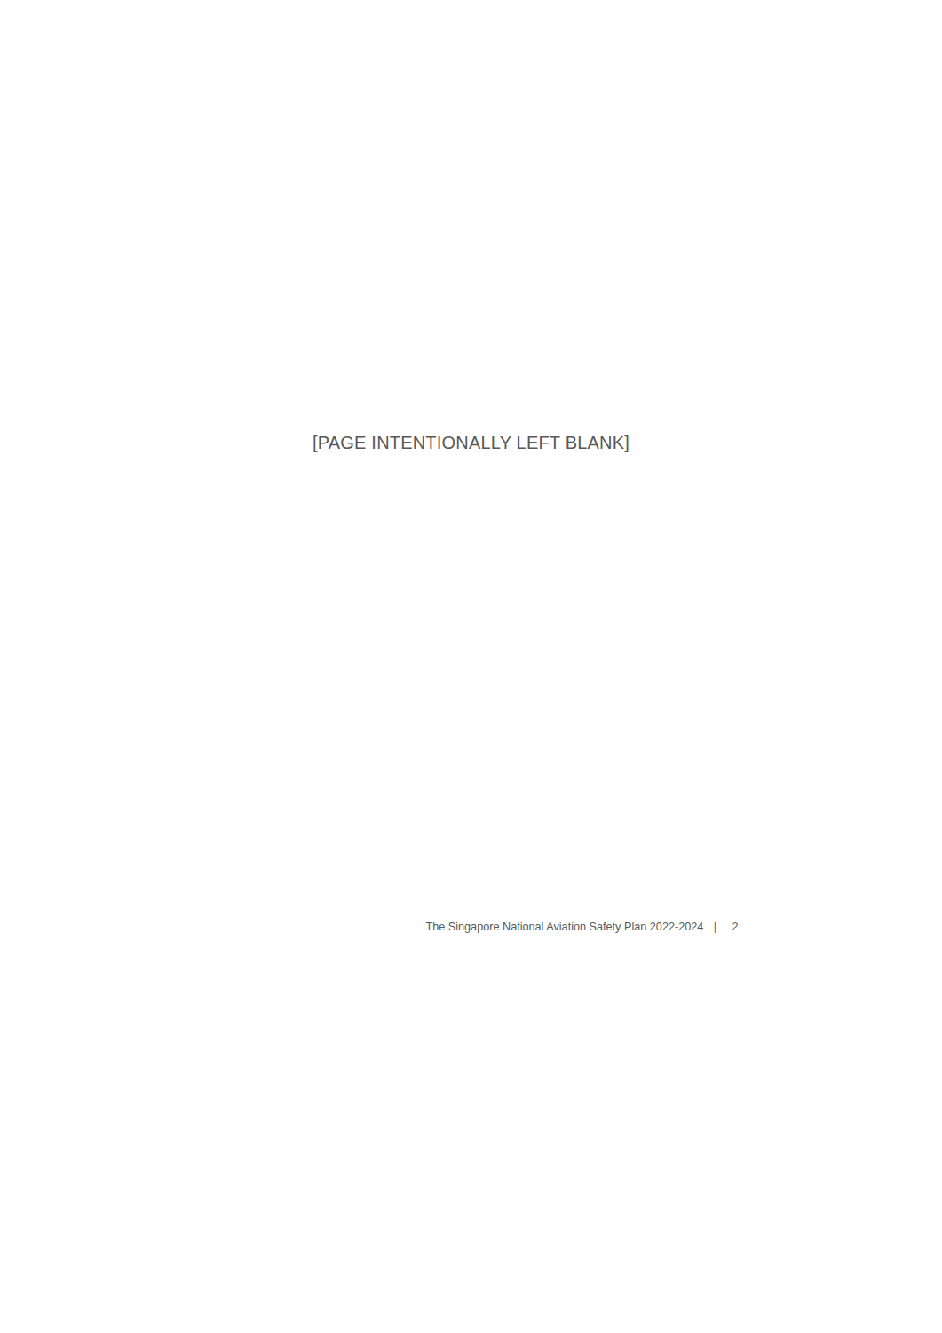[PAGE INTENTIONALLY LEFT BLANK]
The Singapore National Aviation Safety Plan 2022-2024|2